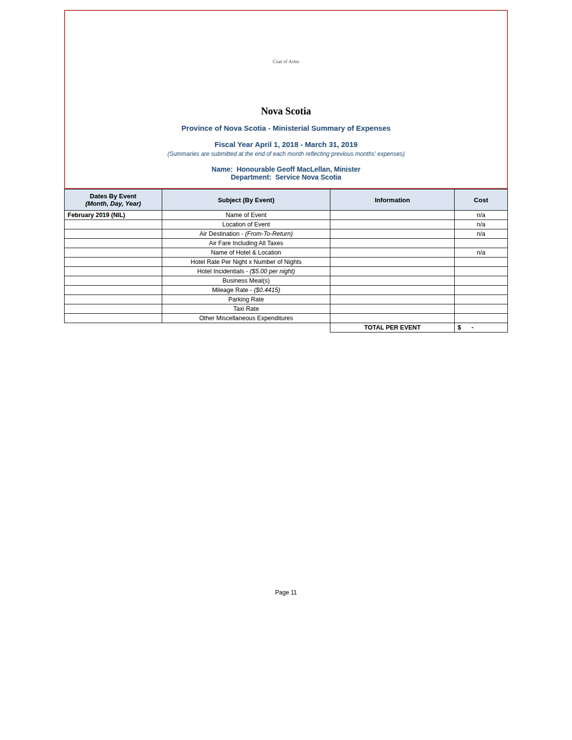Nova Scotia
Province of Nova Scotia - Ministerial Summary of Expenses
Fiscal Year April 1, 2018 - March 31, 2019
(Summaries are submitted at the end of each month reflecting previous months' expenses)
Name: Honourable Geoff MacLellan, Minister
Department: Service Nova Scotia
| Dates By Event (Month, Day, Year) | Subject (By Event) | Information | Cost |
| --- | --- | --- | --- |
| February 2019 (NIL) | Name of Event | | n/a |
| | Location of Event | | n/a |
| | Air Destination - (From-To-Return) | | n/a |
| | Air Fare Including All Taxes | | |
| | Name of Hotel & Location | | n/a |
| | Hotel Rate Per Night x Number of Nights | | |
| | Hotel Incidentials - ($5.00 per night) | | |
| | Business Meal(s) | | |
| | Mileage Rate - ($0.4415) | | |
| | Parking Rate | | |
| | Taxi Rate | | |
| | Other Miscellaneous Expenditures | | |
| | | TOTAL PER EVENT | $ - |
Page 11